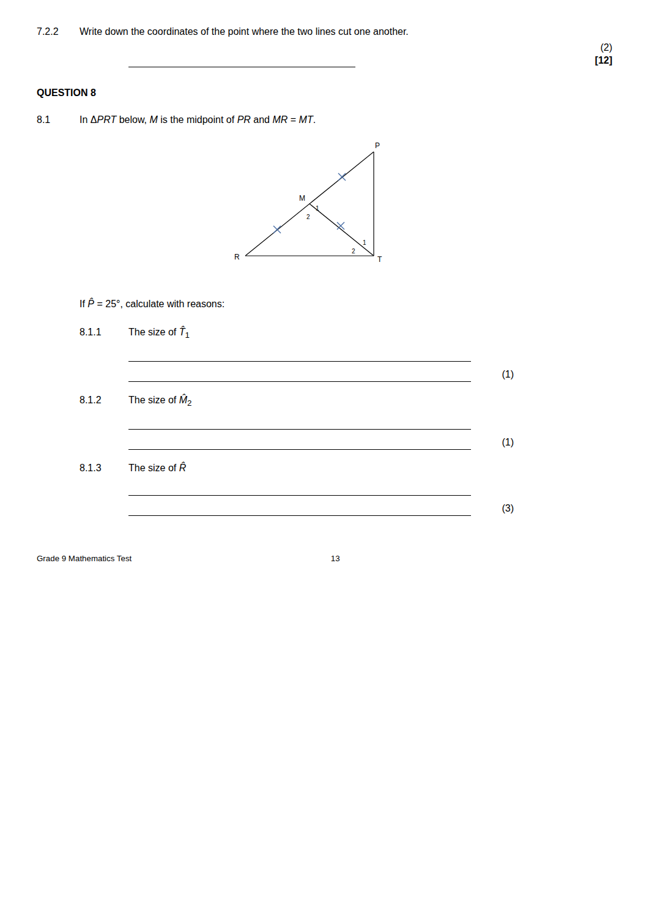7.2.2
Write down the coordinates of the point where the two lines cut one another.
(2)
[12]
QUESTION 8
8.1
In ΔPRT below, M is the midpoint of PR and MR = MT.
P R T M 1 2 1 2
If P̂ = 25°, calculate with reasons:
8.1.1
The size of T̂1
(1)
8.1.2
The size of M̂2
(1)
8.1.3
The size of R̂
(3)
Grade 9 Mathematics Test
13